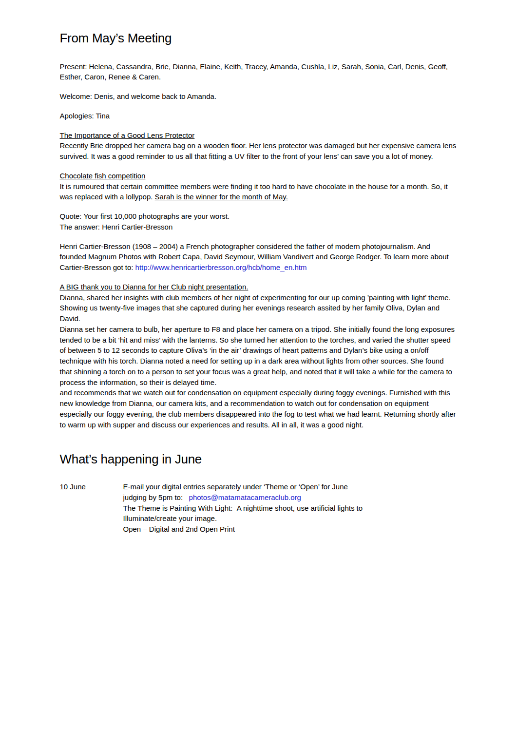From May’s Meeting
Present: Helena, Cassandra, Brie, Dianna, Elaine, Keith, Tracey, Amanda, Cushla, Liz, Sarah, Sonia, Carl, Denis, Geoff, Esther, Caron, Renee & Caren.
Welcome: Denis, and welcome back to Amanda.
Apologies: Tina
The Importance of a Good Lens Protector
Recently Brie dropped her camera bag on a wooden floor. Her lens protector was damaged but her expensive camera lens survived. It was a good reminder to us all that fitting a UV filter to the front of your lens’ can save you a lot of money.
Chocolate fish competition
It is rumoured that certain committee members were finding it too hard to have chocolate in the house for a month. So, it was replaced with a lollypop. Sarah is the winner for the month of May.
Quote: Your first 10,000 photographs are your worst.
The answer: Henri Cartier-Bresson
Henri Cartier-Bresson (1908 – 2004) a French photographer considered the father of modern photojournalism. And founded Magnum Photos with Robert Capa, David Seymour, William Vandivert and George Rodger. To learn more about Cartier-Bresson got to: http://www.henricartierbresson.org/hcb/home_en.htm
A BIG thank you to Dianna for her Club night presentation.
Dianna, shared her insights with club members of her night of experimenting for our up coming ’painting with light’ theme. Showing us twenty-five images that she captured during her evenings research assited by her family Oliva, Dylan and David.
Dianna set her camera to bulb, her aperture to F8 and place her camera on a tripod. She initially found the long exposures tended to be a bit ‘hit and miss’ with the lanterns. So she turned her attention to the torches, and varied the shutter speed of between 5 to 12 seconds to capture Oliva’s ‘in the air’ drawings of heart patterns and Dylan’s bike using a on/off technique with his torch. Dianna noted a need for setting up in a dark area without lights from other sources. She found that shinning a torch on to a person to set your focus was a great help, and noted that it will take a while for the camera to process the information, so their is delayed time.
and recommends that we watch out for condensation on equipment especially during foggy evenings. Furnished with this new knowledge from Dianna, our camera kits, and a recommendation to watch out for condensation on equipment especially our foggy evening, the club members disappeared into the fog to test what we had learnt. Returning shortly after to warm up with supper and discuss our experiences and results. All in all, it was a good night.
What’s happening in June
| 10 June | E-mail your digital entries separately under ‘Theme or ‘Open’ for June judging by 5pm to: photos@matamatacameraclub.org The Theme is Painting With Light: A nighttime shoot, use artificial lights to Illuminate/create your image. Open – Digital and 2nd Open Print |